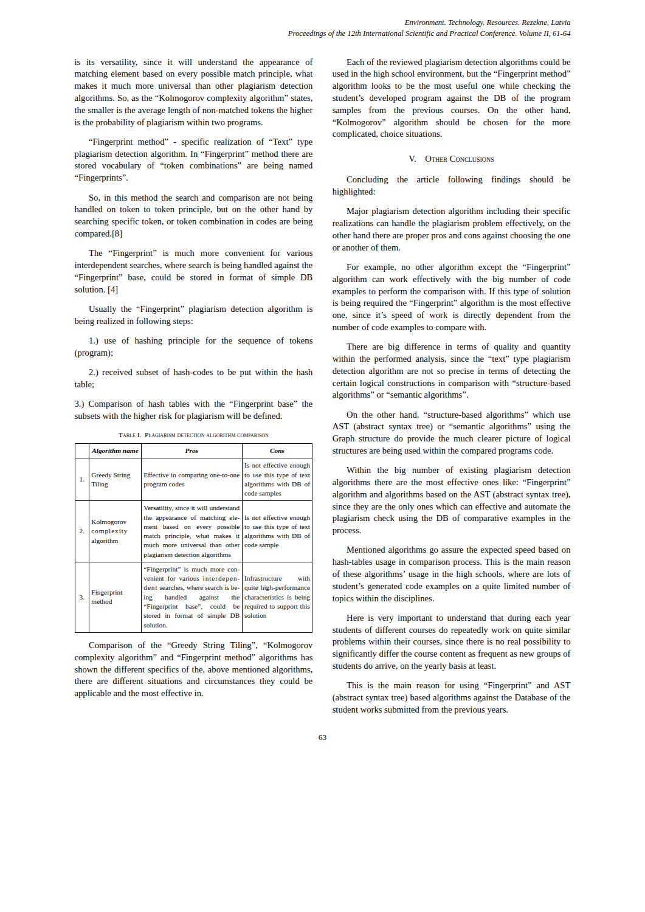Environment. Technology. Resources. Rezekne, Latvia
Proceedings of the 12th International Scientific and Practical Conference. Volume II, 61-64
is its versatility, since it will understand the appearance of matching element based on every possible match principle, what makes it much more universal than other plagiarism detection algorithms. So, as the “Kolmogorov complexity algorithm” states, the smaller is the average length of non-matched tokens the higher is the probability of plagiarism within two programs.
“Fingerprint method” - specific realization of “Text” type plagiarism detection algorithm. In “Fingerprint” method there are stored vocabulary of “token combinations” are being named “Fingerprints”.
So, in this method the search and comparison are not being handled on token to token principle, but on the other hand by searching specific token, or token combination in codes are being compared.[8]
The “Fingerprint” is much more convenient for various interdependent searches, where search is being handled against the “Fingerprint” base, could be stored in format of simple DB solution. [4]
Usually the “Fingerprint” plagiarism detection algorithm is being realized in following steps:
1.) use of hashing principle for the sequence of tokens (program);
2.) received subset of hash-codes to be put within the hash table;
3.) Comparison of hash tables with the “Fingerprint base” the subsets with the higher risk for plagiarism will be defined.
Table I. Plagiarism detection algorithm comparison
| | Algorithm name | Pros | Cons |
| --- | --- | --- | --- |
| 1. | Greedy String Tiling | Effective in comparing one-to-one program codes | Is not effective enough to use this type of text algorithms with DB of code samples |
| 2. | Kolmogorov complexity algorithm | Versatility, since it will understand the appearance of matching element based on every possible match principle, what makes it much more universal than other plagiarism detection algorithms | Is not effective enough to use this type of text algorithms with DB of code sample |
| 3. | Fingerprint method | “Fingerprint” is much more convenient for various interdependent searches, where search is being handled against the “Fingerprint base”, could be stored in format of simple DB solution. | Infrastructure with quite high-performance characteristics is being required to support this solution |
Comparison of the “Greedy String Tiling”, “Kolmogorov complexity algorithm” and “Fingerprint method” algorithms has shown the different specifics of the, above mentioned algorithms, there are different situations and circumstances they could be applicable and the most effective in.
Each of the reviewed plagiarism detection algorithms could be used in the high school environment, but the “Fingerprint method” algorithm looks to be the most useful one while checking the student’s developed program against the DB of the program samples from the previous courses. On the other hand, “Kolmogorov” algorithm should be chosen for the more complicated, choice situations.
V. Other Conclusions
Concluding the article following findings should be highlighted:
Major plagiarism detection algorithm including their specific realizations can handle the plagiarism problem effectively, on the other hand there are proper pros and cons against choosing the one or another of them.
For example, no other algorithm except the “Fingerprint” algorithm can work effectively with the big number of code examples to perform the comparison with. If this type of solution is being required the “Fingerprint” algorithm is the most effective one, since it’s speed of work is directly dependent from the number of code examples to compare with.
There are big difference in terms of quality and quantity within the performed analysis, since the “text” type plagiarism detection algorithm are not so precise in terms of detecting the certain logical constructions in comparison with “structure-based algorithms” or “semantic algorithms”.
On the other hand, “structure-based algorithms” which use AST (abstract syntax tree) or “semantic algorithms” using the Graph structure do provide the much clearer picture of logical structures are being used within the compared programs code.
Within the big number of existing plagiarism detection algorithms there are the most effective ones like: “Fingerprint” algorithm and algorithms based on the AST (abstract syntax tree), since they are the only ones which can effective and automate the plagiarism check using the DB of comparative examples in the process.
Mentioned algorithms go assure the expected speed based on hash-tables usage in comparison process. This is the main reason of these algorithms’ usage in the high schools, where are lots of student’s generated code examples on a quite limited number of topics within the disciplines.
Here is very important to understand that during each year students of different courses do repeatedly work on quite similar problems within their courses, since there is no real possibility to significantly differ the course content as frequent as new groups of students do arrive, on the yearly basis at least.
This is the main reason for using “Fingerprint” and AST (abstract syntax tree) based algorithms against the Database of the student works submitted from the previous years.
63